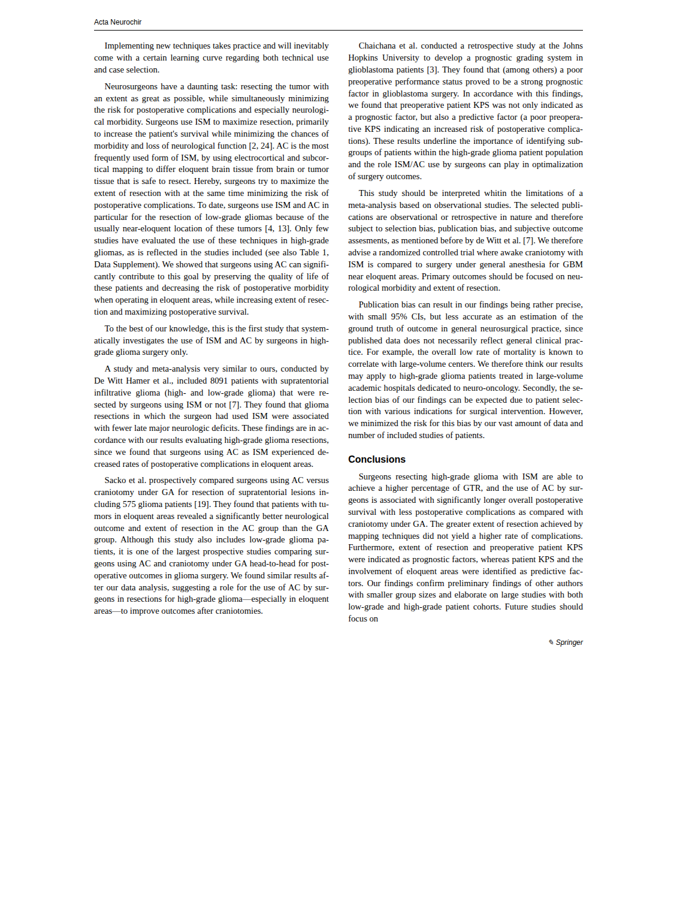Acta Neurochir
Implementing new techniques takes practice and will inevitably come with a certain learning curve regarding both technical use and case selection.
Neurosurgeons have a daunting task: resecting the tumor with an extent as great as possible, while simultaneously minimizing the risk for postoperative complications and especially neurological morbidity. Surgeons use ISM to maximize resection, primarily to increase the patient's survival while minimizing the chances of morbidity and loss of neurological function [2, 24]. AC is the most frequently used form of ISM, by using electrocortical and subcortical mapping to differ eloquent brain tissue from brain or tumor tissue that is safe to resect. Hereby, surgeons try to maximize the extent of resection with at the same time minimizing the risk of postoperative complications. To date, surgeons use ISM and AC in particular for the resection of low-grade gliomas because of the usually near-eloquent location of these tumors [4, 13]. Only few studies have evaluated the use of these techniques in high-grade gliomas, as is reflected in the studies included (see also Table 1, Data Supplement). We showed that surgeons using AC can significantly contribute to this goal by preserving the quality of life of these patients and decreasing the risk of postoperative morbidity when operating in eloquent areas, while increasing extent of resection and maximizing postoperative survival.
To the best of our knowledge, this is the first study that systematically investigates the use of ISM and AC by surgeons in high-grade glioma surgery only.
A study and meta-analysis very similar to ours, conducted by De Witt Hamer et al., included 8091 patients with supratentorial infiltrative glioma (high- and low-grade glioma) that were resected by surgeons using ISM or not [7]. They found that glioma resections in which the surgeon had used ISM were associated with fewer late major neurologic deficits. These findings are in accordance with our results evaluating high-grade glioma resections, since we found that surgeons using AC as ISM experienced decreased rates of postoperative complications in eloquent areas.
Sacko et al. prospectively compared surgeons using AC versus craniotomy under GA for resection of supratentorial lesions including 575 glioma patients [19]. They found that patients with tumors in eloquent areas revealed a significantly better neurological outcome and extent of resection in the AC group than the GA group. Although this study also includes low-grade glioma patients, it is one of the largest prospective studies comparing surgeons using AC and craniotomy under GA head-to-head for postoperative outcomes in glioma surgery. We found similar results after our data analysis, suggesting a role for the use of AC by surgeons in resections for high-grade glioma—especially in eloquent areas—to improve outcomes after craniotomies.
Chaichana et al. conducted a retrospective study at the Johns Hopkins University to develop a prognostic grading system in glioblastoma patients [3]. They found that (among others) a poor preoperative performance status proved to be a strong prognostic factor in glioblastoma surgery. In accordance with this findings, we found that preoperative patient KPS was not only indicated as a prognostic factor, but also a predictive factor (a poor preoperative KPS indicating an increased risk of postoperative complications). These results underline the importance of identifying subgroups of patients within the high-grade glioma patient population and the role ISM/AC use by surgeons can play in optimalization of surgery outcomes.
This study should be interpreted whitin the limitations of a meta-analysis based on observational studies. The selected publications are observational or retrospective in nature and therefore subject to selection bias, publication bias, and subjective outcome assesments, as mentioned before by de Witt et al. [7]. We therefore advise a randomized controlled trial where awake craniotomy with ISM is compared to surgery under general anesthesia for GBM near eloquent areas. Primary outcomes should be focused on neurological morbidity and extent of resection.
Publication bias can result in our findings being rather precise, with small 95% CIs, but less accurate as an estimation of the ground truth of outcome in general neurosurgical practice, since published data does not necessarily reflect general clinical practice. For example, the overall low rate of mortality is known to correlate with large-volume centers. We therefore think our results may apply to high-grade glioma patients treated in large-volume academic hospitals dedicated to neuro-oncology. Secondly, the selection bias of our findings can be expected due to patient selection with various indications for surgical intervention. However, we minimized the risk for this bias by our vast amount of data and number of included studies of patients.
Conclusions
Surgeons resecting high-grade glioma with ISM are able to achieve a higher percentage of GTR, and the use of AC by surgeons is associated with significantly longer overall postoperative survival with less postoperative complications as compared with craniotomy under GA. The greater extent of resection achieved by mapping techniques did not yield a higher rate of complications. Furthermore, extent of resection and preoperative patient KPS were indicated as prognostic factors, whereas patient KPS and the involvement of eloquent areas were identified as predictive factors. Our findings confirm preliminary findings of other authors with smaller group sizes and elaborate on large studies with both low-grade and high-grade patient cohorts. Future studies should focus on
✎ Springer